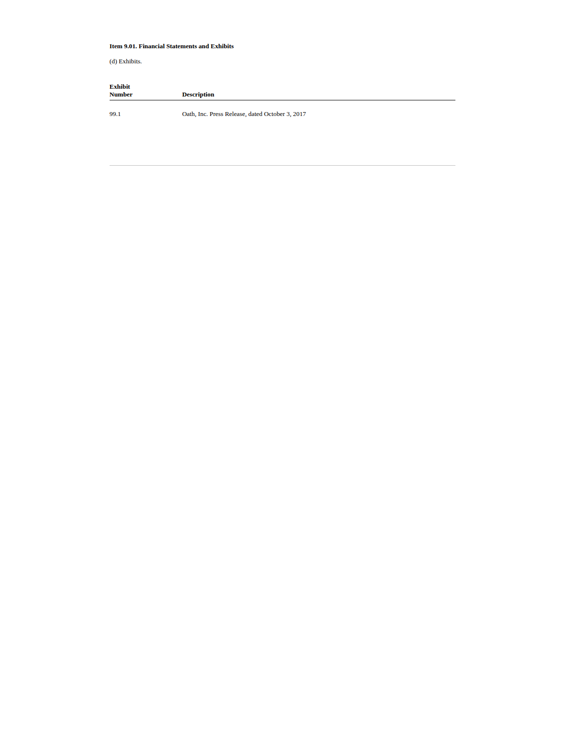Item 9.01. Financial Statements and Exhibits
(d) Exhibits.
| Exhibit Number | Description |
| --- | --- |
| 99.1 | Oath, Inc. Press Release, dated October 3, 2017 |